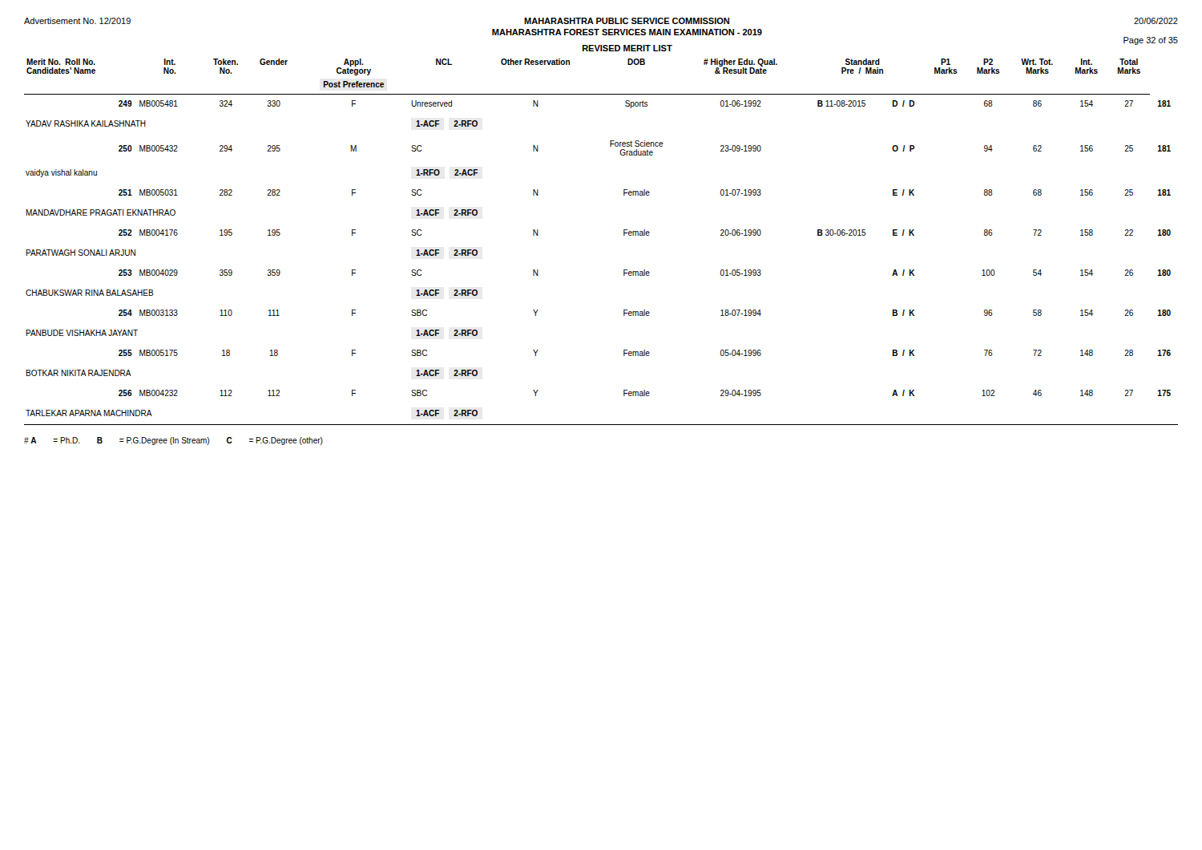Advertisement No. 12/2019
MAHARASHTRA PUBLIC SERVICE COMMISSION
MAHARASHTRA FOREST SERVICES MAIN EXAMINATION - 2019
REVISED MERIT LIST
20/06/2022
Page 32 of 35
| Merit No. Roll No. Candidates' Name | Int. No. | Token. No. | Gender | Appl. Category | NCL | Other Reservation | DOB | # Higher Edu. Qual. & Result Date | Standard Pre / Main | P1 Marks | P2 Marks | Wrt. Tot. Marks | Int. Marks | Total Marks |
| --- | --- | --- | --- | --- | --- | --- | --- | --- | --- | --- | --- | --- | --- | --- |
| Post Preference | |
| 249 | MB005481 | 324 | 330 | F | Unreserved | N | Sports | 01-06-1992 | B 11-08-2015 | D / D | | 68 | 86 | 154 | 27 | 181 |
| YADAV RASHIKA KAILASHNATH | 1-ACF 2-RFO | |
| 250 | MB005432 | 294 | 295 | M | SC | N | Forest Science Graduate | 23-09-1990 | | O / P | | 94 | 62 | 156 | 25 | 181 |
| vaidya vishal kalanu | 1-RFO 2-ACF | |
| 251 | MB005031 | 282 | 282 | F | SC | N | Female | 01-07-1993 | | E / K | | 88 | 68 | 156 | 25 | 181 |
| MANDAVDHARE PRAGATI EKNATHRAO | 1-ACF 2-RFO | |
| 252 | MB004176 | 195 | 195 | F | SC | N | Female | 20-06-1990 | B 30-06-2015 | E / K | | 86 | 72 | 158 | 22 | 180 |
| PARATWAGH SONALI ARJUN | 1-ACF 2-RFO | |
| 253 | MB004029 | 359 | 359 | F | SC | N | Female | 01-05-1993 | | A / K | | 100 | 54 | 154 | 26 | 180 |
| CHABUKSWAR RINA BALASAHEB | 1-ACF 2-RFO | |
| 254 | MB003133 | 110 | 111 | F | SBC | Y | Female | 18-07-1994 | | B / K | | 96 | 58 | 154 | 26 | 180 |
| PANBUDE VISHAKHA JAYANT | 1-ACF 2-RFO | |
| 255 | MB005175 | 18 | 18 | F | SBC | Y | Female | 05-04-1996 | | B / K | | 76 | 72 | 148 | 28 | 176 |
| BOTKAR NIKITA RAJENDRA | 1-ACF 2-RFO | |
| 256 | MB004232 | 112 | 112 | F | SBC | Y | Female | 29-04-1995 | | A / K | | 102 | 46 | 148 | 27 | 175 |
| TARLEKAR APARNA MACHINDRA | 1-ACF 2-RFO | |
# A = Ph.D. B = P.G.Degree (In Stream) C = P.G.Degree (other)